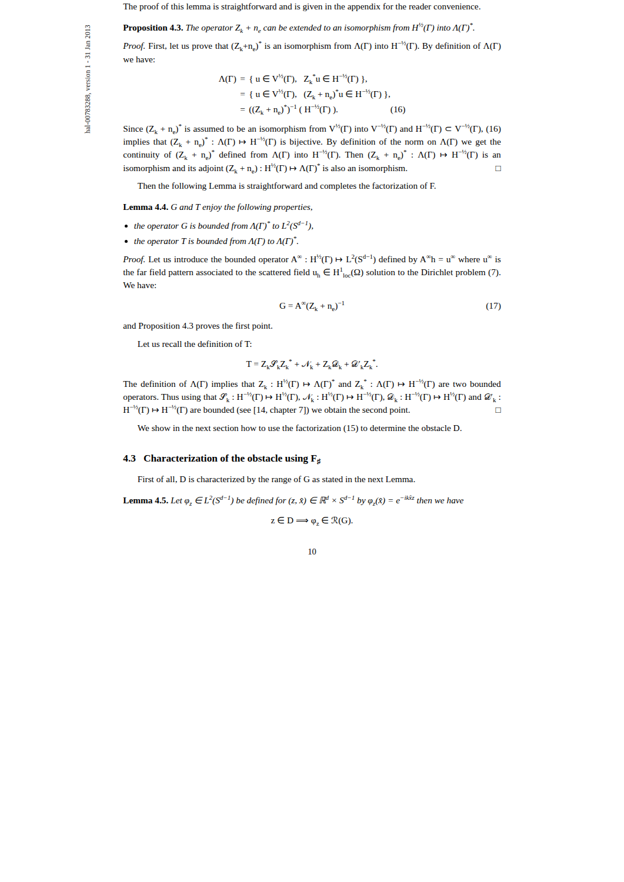hal-00783288, version 1 - 31 Jan 2013
The proof of this lemma is straightforward and is given in the appendix for the reader convenience.
Proposition 4.3. The operator Zk + ne can be extended to an isomorphism from H½(Γ) into Λ(Γ)*.
Proof. First, let us prove that (Zk+ne)* is an isomorphism from Λ(Γ) into H−½(Γ). By definition of Λ(Γ) we have:
Λ(Γ)
=
{ u ∈ V½(Γ), Zk*u ∈ H−½(Γ) },
=
{ u ∈ V½(Γ), (Zk + ne)*u ∈ H−½(Γ) },
=
((Zk + ne)*)−1 ( H−½(Γ) ).
(16)
Since (Zk + ne)* is assumed to be an isomorphism from V½(Γ) into V−½(Γ) and H−½(Γ) ⊂ V−½(Γ), (16) implies that (Zk + ne)* : Λ(Γ) ↦ H−½(Γ) is bijective. By definition of the norm on Λ(Γ) we get the continuity of (Zk + ne)* defined from Λ(Γ) into H−½(Γ). Then (Zk + ne)* : Λ(Γ) ↦ H−½(Γ) is an isomorphism and its adjoint (Zk + ne) : H½(Γ) ↦ Λ(Γ)* is also an isomorphism. □
Then the following Lemma is straightforward and completes the factorization of F.
Lemma 4.4. G and T enjoy the following properties,
the operator G is bounded from Λ(Γ)* to L2(Sd−1),
the operator T is bounded from Λ(Γ) to Λ(Γ)*.
Proof. Let us introduce the bounded operator A∞ : H½(Γ) ↦ L2(Sd−1) defined by A∞h = u∞ where u∞ is the far field pattern associated to the scattered field uh ∈ H1loc(Ω) solution to the Dirichlet problem (7). We have:
G = A∞(Zk + ne)−1
(17)
and Proposition 4.3 proves the first point.
Let us recall the definition of T:
T = Zk𝒮kZk* + 𝒩k + Zk𝒟k + 𝒟′kZk*.
The definition of Λ(Γ) implies that Zk : H½(Γ) ↦ Λ(Γ)* and Zk* : Λ(Γ) ↦ H−½(Γ) are two bounded operators. Thus using that 𝒮k : H−½(Γ) ↦ H½(Γ), 𝒩k : H½(Γ) ↦ H−½(Γ), 𝒟k : H−½(Γ) ↦ H½(Γ) and 𝒟′k : H−½(Γ) ↦ H−½(Γ) are bounded (see [14, chapter 7]) we obtain the second point. □
We show in the next section how to use the factorization (15) to determine the obstacle D.
4.3 Characterization of the obstacle using F♯
First of all, D is characterized by the range of G as stated in the next Lemma.
Lemma 4.5. Let φz ∈ L2(Sd−1) be defined for (z, x̂) ∈ ℝd × Sd−1 by φz(x̂) = e−ikx̂z then we have
z ∈ D ⟹ φz ∈ ℛ(G).
10